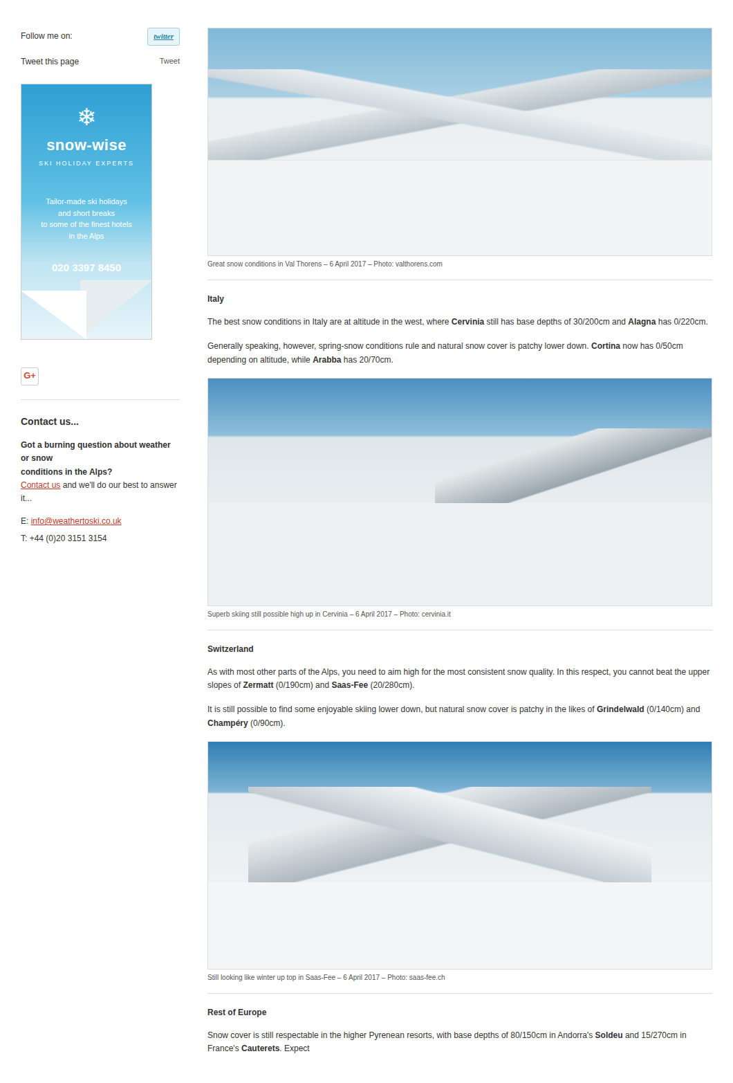Follow me on: twitter
Tweet this page Tweet
❄
snow-wise
Ski Holiday Experts
Tailor-made ski holidays
and short breaks
to some of the finest hotels
in the Alps
020 3397 8450
G+
Contact us...
Got a burning question about weather or snow conditions in the Alps? Contact us and we'll do our best to answer it...
E: info@weathertoski.co.uk
T: +44 (0)20 3151 3154
Great snow conditions in Val Thorens – 6 April 2017 – Photo: valthorens.com
Italy
The best snow conditions in Italy are at altitude in the west, where Cervinia still has base depths of 30/200cm and Alagna has 0/220cm.
Generally speaking, however, spring-snow conditions rule and natural snow cover is patchy lower down. Cortina now has 0/50cm depending on altitude, while Arabba has 20/70cm.
Superb skiing still possible high up in Cervinia – 6 April 2017 – Photo: cervinia.it
Switzerland
As with most other parts of the Alps, you need to aim high for the most consistent snow quality. In this respect, you cannot beat the upper slopes of Zermatt (0/190cm) and Saas-Fee (20/280cm).
It is still possible to find some enjoyable skiing lower down, but natural snow cover is patchy in the likes of Grindelwald (0/140cm) and Champéry (0/90cm).
Still looking like winter up top in Saas-Fee – 6 April 2017 – Photo: saas-fee.ch
Rest of Europe
Snow cover is still respectable in the higher Pyrenean resorts, with base depths of 80/150cm in Andorra's Soldeu and 15/270cm in France's Cauterets. Expect